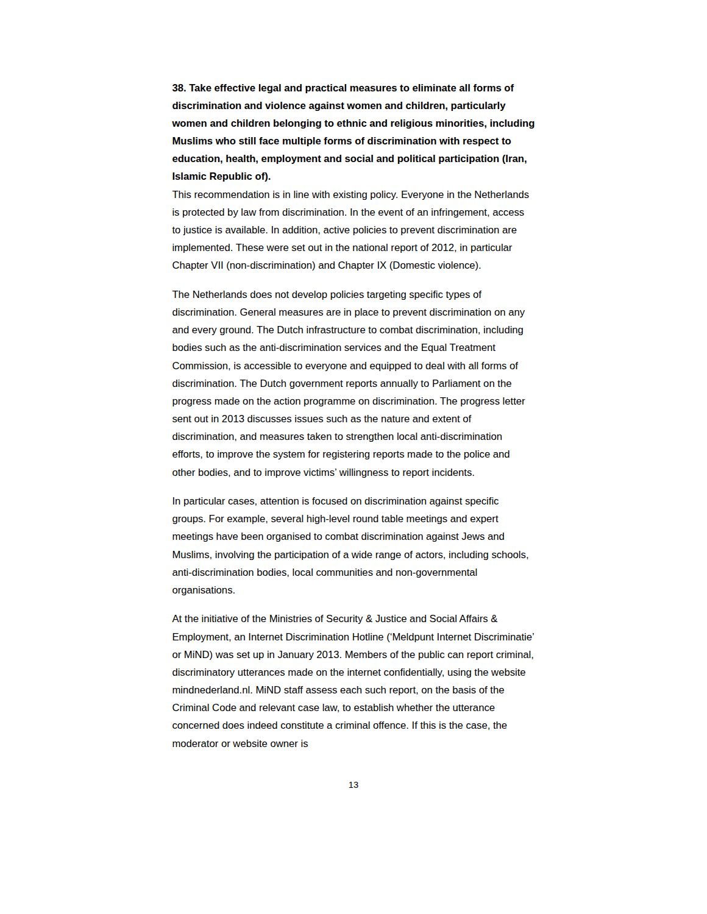38. Take effective legal and practical measures to eliminate all forms of discrimination and violence against women and children, particularly women and children belonging to ethnic and religious minorities, including Muslims who still face multiple forms of discrimination with respect to education, health, employment and social and political participation (Iran, Islamic Republic of).
This recommendation is in line with existing policy. Everyone in the Netherlands is protected by law from discrimination. In the event of an infringement, access to justice is available. In addition, active policies to prevent discrimination are implemented. These were set out in the national report of 2012, in particular Chapter VII (non-discrimination) and Chapter IX (Domestic violence).
The Netherlands does not develop policies targeting specific types of discrimination. General measures are in place to prevent discrimination on any and every ground. The Dutch infrastructure to combat discrimination, including bodies such as the anti-discrimination services and the Equal Treatment Commission, is accessible to everyone and equipped to deal with all forms of discrimination. The Dutch government reports annually to Parliament on the progress made on the action programme on discrimination. The progress letter sent out in 2013 discusses issues such as the nature and extent of discrimination, and measures taken to strengthen local anti-discrimination efforts, to improve the system for registering reports made to the police and other bodies, and to improve victims’ willingness to report incidents.
In particular cases, attention is focused on discrimination against specific groups. For example, several high-level round table meetings and expert meetings have been organised to combat discrimination against Jews and Muslims, involving the participation of a wide range of actors, including schools, anti-discrimination bodies, local communities and non-governmental organisations.
At the initiative of the Ministries of Security & Justice and Social Affairs & Employment, an Internet Discrimination Hotline (‘Meldpunt Internet Discriminatie’ or MiND) was set up in January 2013. Members of the public can report criminal, discriminatory utterances made on the internet confidentially, using the website mindnederland.nl. MiND staff assess each such report, on the basis of the Criminal Code and relevant case law, to establish whether the utterance concerned does indeed constitute a criminal offence. If this is the case, the moderator or website owner is
13